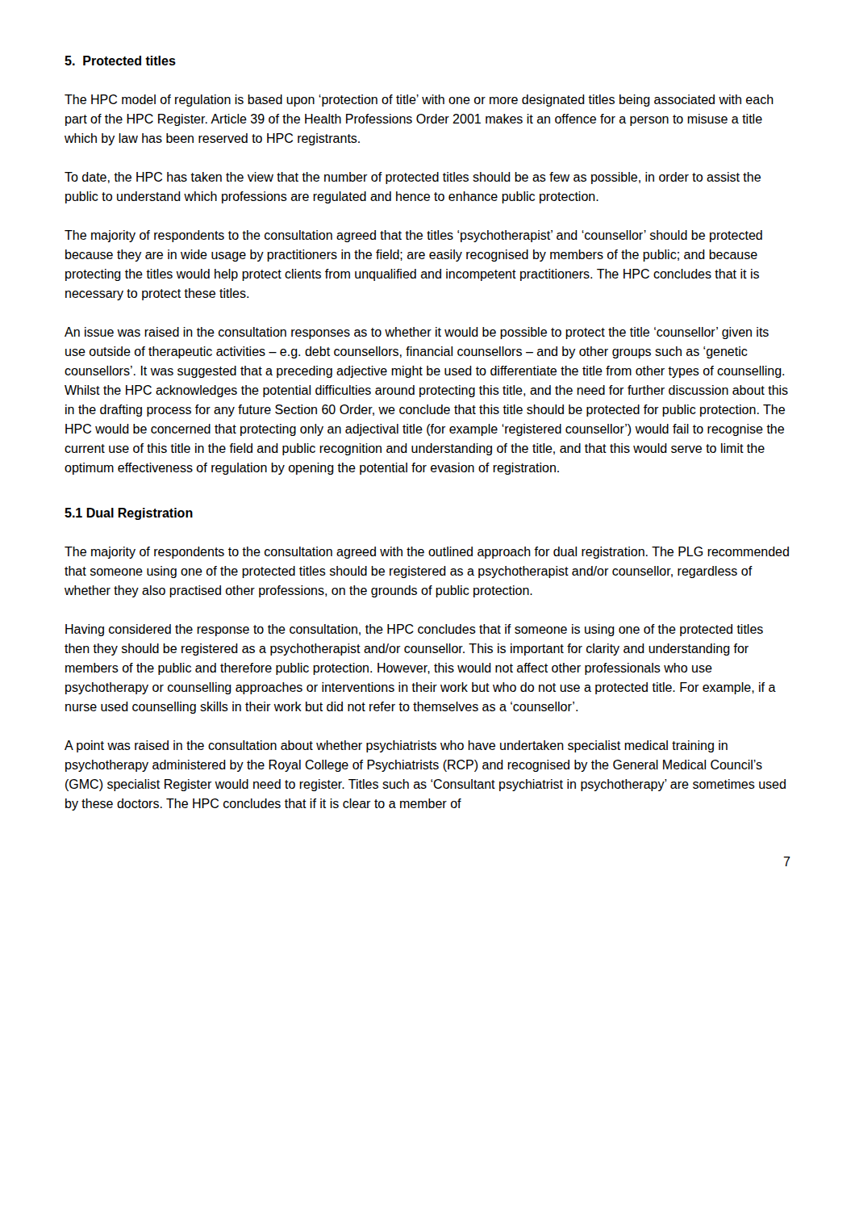5. Protected titles
The HPC model of regulation is based upon ‘protection of title’ with one or more designated titles being associated with each part of the HPC Register. Article 39 of the Health Professions Order 2001 makes it an offence for a person to misuse a title which by law has been reserved to HPC registrants.
To date, the HPC has taken the view that the number of protected titles should be as few as possible, in order to assist the public to understand which professions are regulated and hence to enhance public protection.
The majority of respondents to the consultation agreed that the titles ‘psychotherapist’ and ‘counsellor’ should be protected because they are in wide usage by practitioners in the field; are easily recognised by members of the public; and because protecting the titles would help protect clients from unqualified and incompetent practitioners. The HPC concludes that it is necessary to protect these titles.
An issue was raised in the consultation responses as to whether it would be possible to protect the title ‘counsellor’ given its use outside of therapeutic activities – e.g. debt counsellors, financial counsellors – and by other groups such as ‘genetic counsellors’. It was suggested that a preceding adjective might be used to differentiate the title from other types of counselling. Whilst the HPC acknowledges the potential difficulties around protecting this title, and the need for further discussion about this in the drafting process for any future Section 60 Order, we conclude that this title should be protected for public protection. The HPC would be concerned that protecting only an adjectival title (for example ‘registered counsellor’) would fail to recognise the current use of this title in the field and public recognition and understanding of the title, and that this would serve to limit the optimum effectiveness of regulation by opening the potential for evasion of registration.
5.1 Dual Registration
The majority of respondents to the consultation agreed with the outlined approach for dual registration. The PLG recommended that someone using one of the protected titles should be registered as a psychotherapist and/or counsellor, regardless of whether they also practised other professions, on the grounds of public protection.
Having considered the response to the consultation, the HPC concludes that if someone is using one of the protected titles then they should be registered as a psychotherapist and/or counsellor. This is important for clarity and understanding for members of the public and therefore public protection. However, this would not affect other professionals who use psychotherapy or counselling approaches or interventions in their work but who do not use a protected title. For example, if a nurse used counselling skills in their work but did not refer to themselves as a ‘counsellor’.
A point was raised in the consultation about whether psychiatrists who have undertaken specialist medical training in psychotherapy administered by the Royal College of Psychiatrists (RCP) and recognised by the General Medical Council’s (GMC) specialist Register would need to register. Titles such as ‘Consultant psychiatrist in psychotherapy’ are sometimes used by these doctors. The HPC concludes that if it is clear to a member of
7